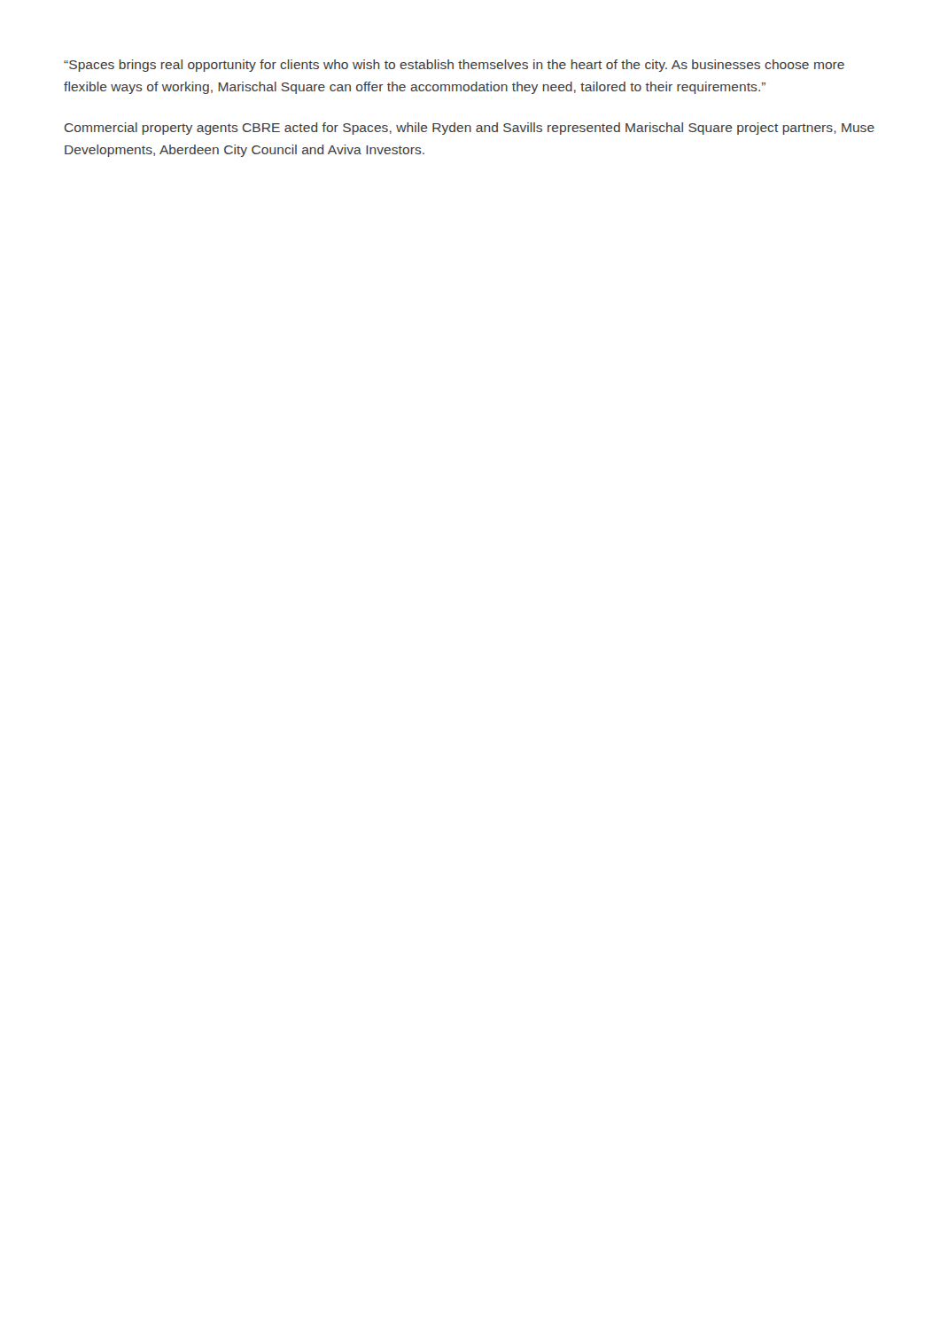“Spaces brings real opportunity for clients who wish to establish themselves in the heart of the city. As businesses choose more flexible ways of working, Marischal Square can offer the accommodation they need, tailored to their requirements.”
Commercial property agents CBRE acted for Spaces, while Ryden and Savills represented Marischal Square project partners, Muse Developments, Aberdeen City Council and Aviva Investors.